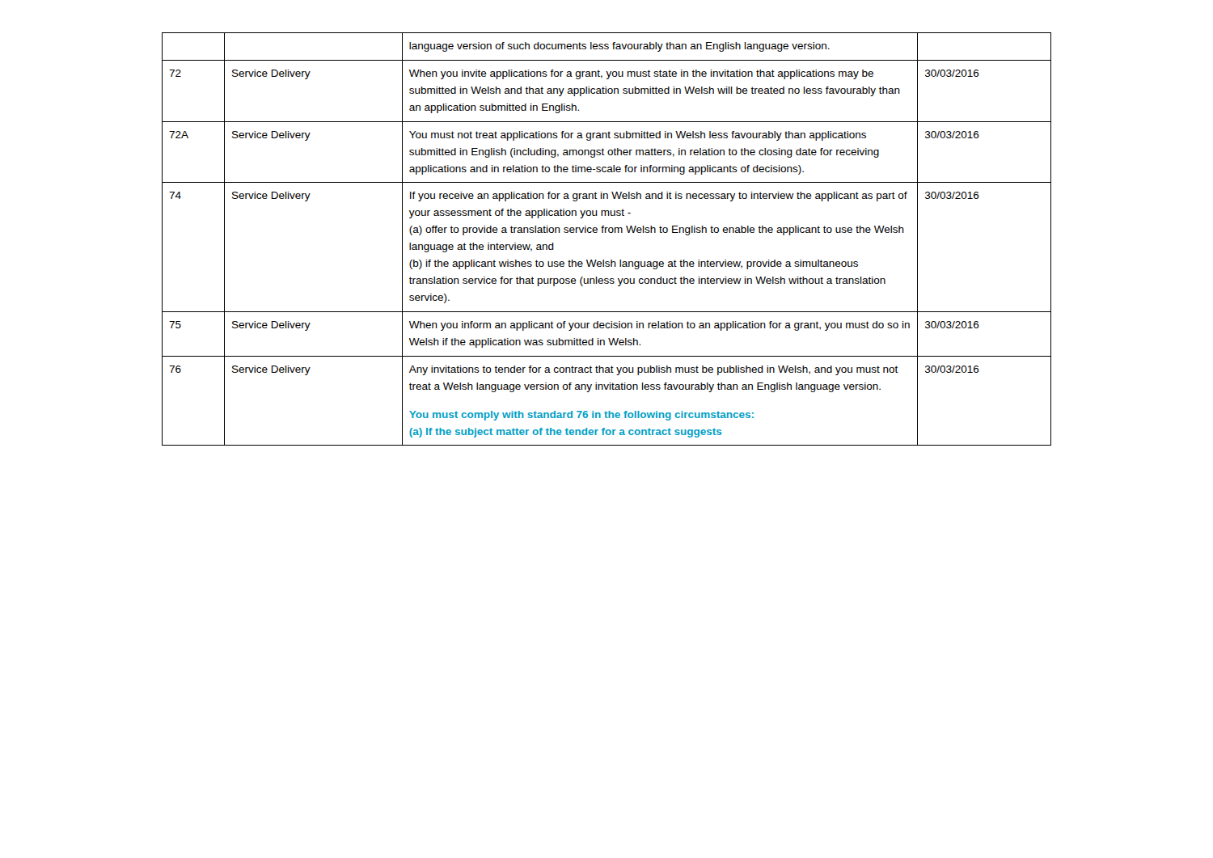| | | language version of such documents less favourably than an English language version. | |
| 72 | Service Delivery | When you invite applications for a grant, you must state in the invitation that applications may be submitted in Welsh and that any application submitted in Welsh will be treated no less favourably than an application submitted in English. | 30/03/2016 |
| 72A | Service Delivery | You must not treat applications for a grant submitted in Welsh less favourably than applications submitted in English (including, amongst other matters, in relation to the closing date for receiving applications and in relation to the time-scale for informing applicants of decisions). | 30/03/2016 |
| 74 | Service Delivery | If you receive an application for a grant in Welsh and it is necessary to interview the applicant as part of your assessment of the application you must - (a) offer to provide a translation service from Welsh to English to enable the applicant to use the Welsh language at the interview, and (b) if the applicant wishes to use the Welsh language at the interview, provide a simultaneous translation service for that purpose (unless you conduct the interview in Welsh without a translation service). | 30/03/2016 |
| 75 | Service Delivery | When you inform an applicant of your decision in relation to an application for a grant, you must do so in Welsh if the application was submitted in Welsh. | 30/03/2016 |
| 76 | Service Delivery | Any invitations to tender for a contract that you publish must be published in Welsh, and you must not treat a Welsh language version of any invitation less favourably than an English language version. You must comply with standard 76 in the following circumstances: (a) If the subject matter of the tender for a contract suggests | 30/03/2016 |